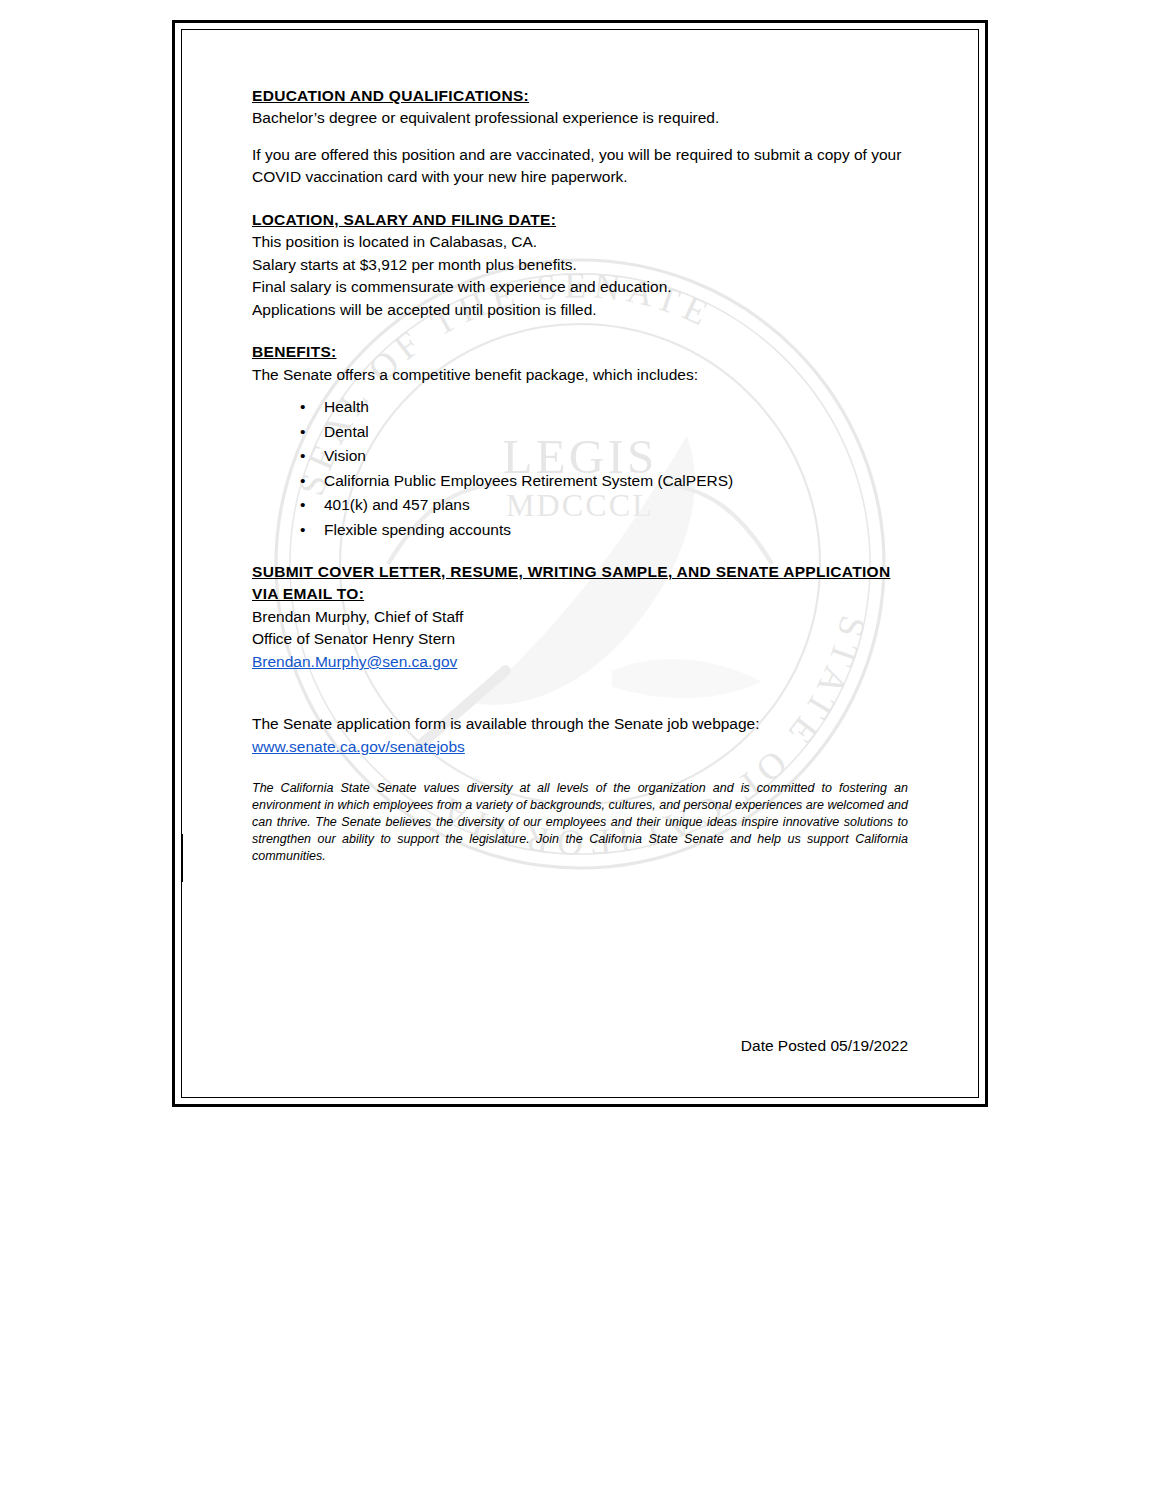SEAL OF THE SENATE STATE OF CALIFORNIA LEGIS MDCCCL
EDUCATION AND QUALIFICATIONS:
Bachelor’s degree or equivalent professional experience is required.
If you are offered this position and are vaccinated, you will be required to submit a copy of your COVID vaccination card with your new hire paperwork.
LOCATION, SALARY AND FILING DATE:
This position is located in Calabasas, CA.
Salary starts at $3,912 per month plus benefits.
Final salary is commensurate with experience and education.
Applications will be accepted until position is filled.
BENEFITS:
The Senate offers a competitive benefit package, which includes:
Health
Dental
Vision
California Public Employees Retirement System (CalPERS)
401(k) and 457 plans
Flexible spending accounts
SUBMIT COVER LETTER, RESUME, WRITING SAMPLE, AND SENATE APPLICATION VIA EMAIL TO:
Brendan Murphy, Chief of Staff
Office of Senator Henry Stern
Brendan.Murphy@sen.ca.gov
The Senate application form is available through the Senate job webpage:
www.senate.ca.gov/senatejobs
The California State Senate values diversity at all levels of the organization and is committed to fostering an environment in which employees from a variety of backgrounds, cultures, and personal experiences are welcomed and can thrive. The Senate believes the diversity of our employees and their unique ideas inspire innovative solutions to strengthen our ability to support the legislature. Join the California State Senate and help us support California communities.
Date Posted 05/19/2022